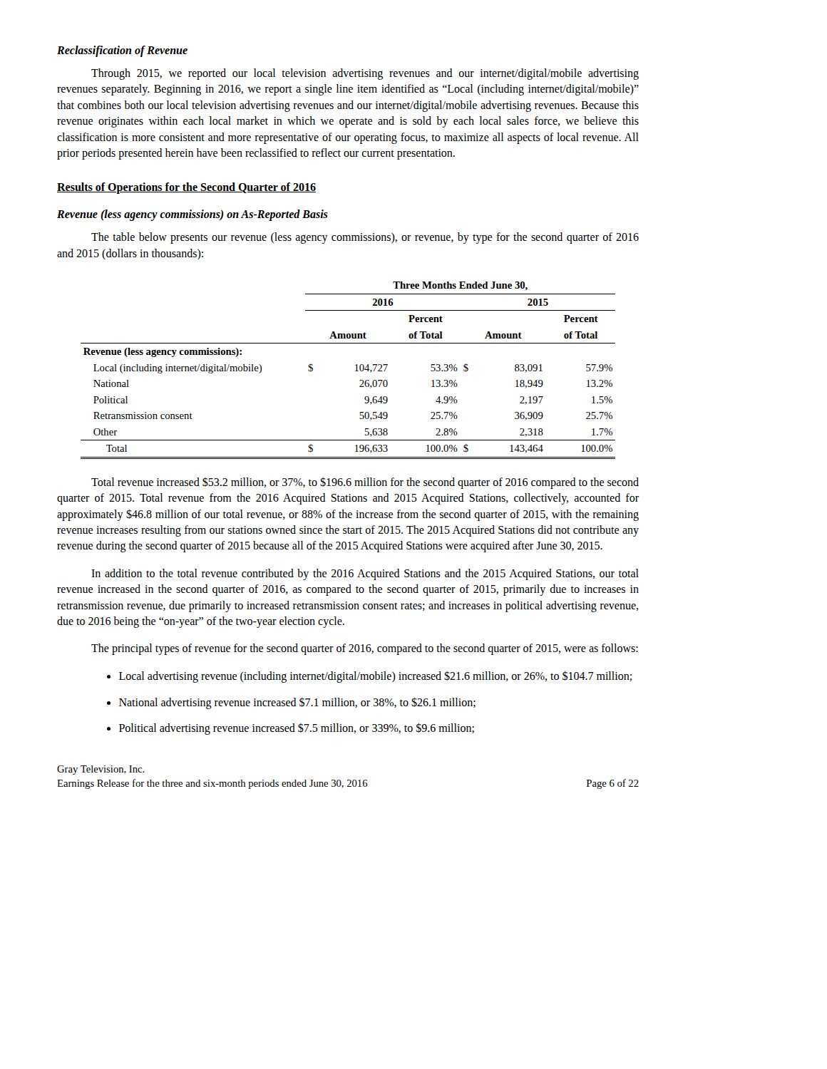Reclassification of Revenue
Through 2015, we reported our local television advertising revenues and our internet/digital/mobile advertising revenues separately. Beginning in 2016, we report a single line item identified as “Local (including internet/digital/mobile)” that combines both our local television advertising revenues and our internet/digital/mobile advertising revenues. Because this revenue originates within each local market in which we operate and is sold by each local sales force, we believe this classification is more consistent and more representative of our operating focus, to maximize all aspects of local revenue. All prior periods presented herein have been reclassified to reflect our current presentation.
Results of Operations for the Second Quarter of 2016
Revenue (less agency commissions) on As-Reported Basis
The table below presents our revenue (less agency commissions), or revenue, by type for the second quarter of 2016 and 2015 (dollars in thousands):
| | Three Months Ended June 30, |
| | 2016 | 2015 |
| | | Percent | | Percent |
| | Amount | of Total | Amount | of Total |
| Revenue (less agency commissions): | |
| Local (including internet/digital/mobile) | $ | 104,727 | 53.3% | $ | 83,091 | 57.9% |
| National | | 26,070 | 13.3% | | 18,949 | 13.2% |
| Political | | 9,649 | 4.9% | | 2,197 | 1.5% |
| Retransmission consent | | 50,549 | 25.7% | | 36,909 | 25.7% |
| Other | | 5,638 | 2.8% | | 2,318 | 1.7% |
| Total | $ | 196,633 | 100.0% | $ | 143,464 | 100.0% |
Total revenue increased $53.2 million, or 37%, to $196.6 million for the second quarter of 2016 compared to the second quarter of 2015. Total revenue from the 2016 Acquired Stations and 2015 Acquired Stations, collectively, accounted for approximately $46.8 million of our total revenue, or 88% of the increase from the second quarter of 2015, with the remaining revenue increases resulting from our stations owned since the start of 2015. The 2015 Acquired Stations did not contribute any revenue during the second quarter of 2015 because all of the 2015 Acquired Stations were acquired after June 30, 2015.
In addition to the total revenue contributed by the 2016 Acquired Stations and the 2015 Acquired Stations, our total revenue increased in the second quarter of 2016, as compared to the second quarter of 2015, primarily due to increases in retransmission revenue, due primarily to increased retransmission consent rates; and increases in political advertising revenue, due to 2016 being the “on-year” of the two-year election cycle.
The principal types of revenue for the second quarter of 2016, compared to the second quarter of 2015, were as follows:
Local advertising revenue (including internet/digital/mobile) increased $21.6 million, or 26%, to $104.7 million;
National advertising revenue increased $7.1 million, or 38%, to $26.1 million;
Political advertising revenue increased $7.5 million, or 339%, to $9.6 million;
Gray Television, Inc.
Earnings Release for the three and six-month periods ended June 30, 2016 Page 6 of 22